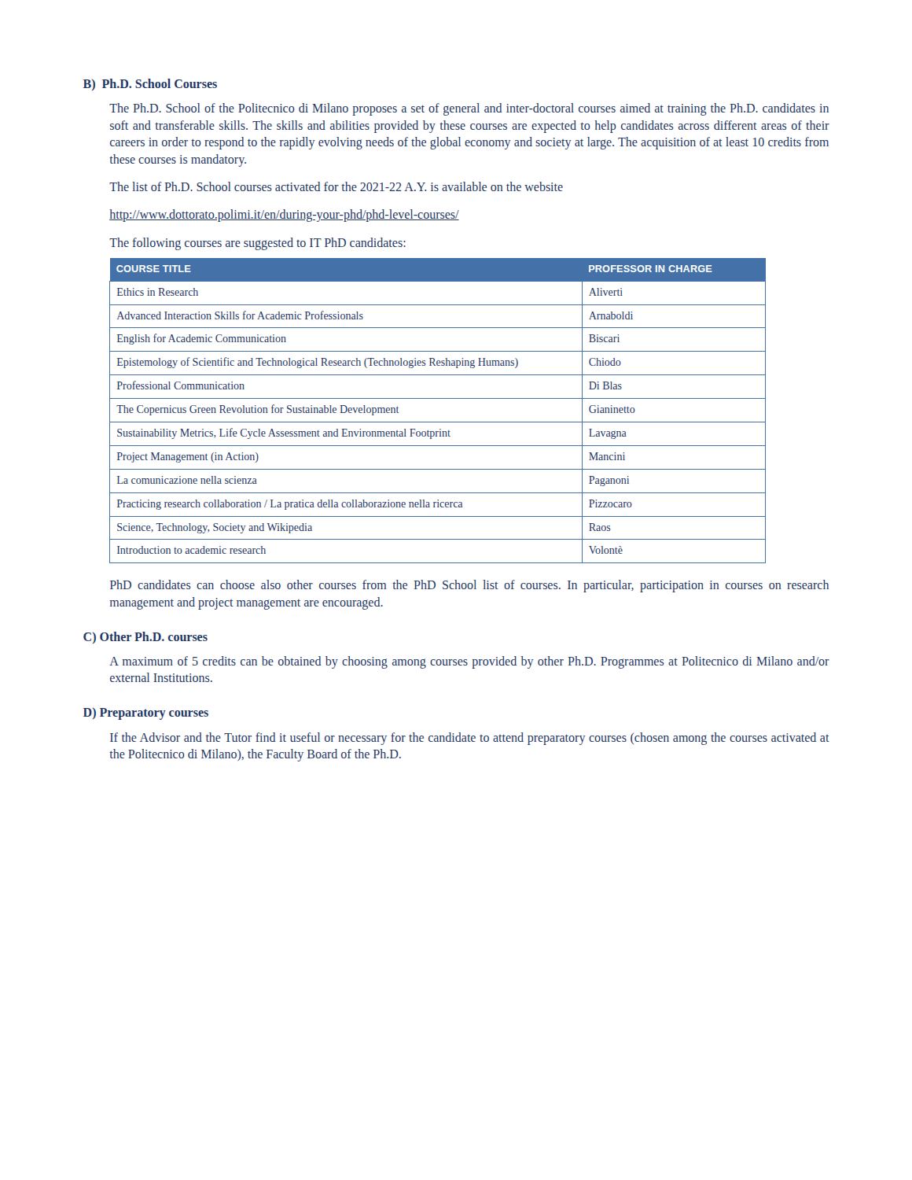B) Ph.D. School Courses
The Ph.D. School of the Politecnico di Milano proposes a set of general and inter-doctoral courses aimed at training the Ph.D. candidates in soft and transferable skills. The skills and abilities provided by these courses are expected to help candidates across different areas of their careers in order to respond to the rapidly evolving needs of the global economy and society at large. The acquisition of at least 10 credits from these courses is mandatory.
The list of Ph.D. School courses activated for the 2021-22 A.Y. is available on the website
http://www.dottorato.polimi.it/en/during-your-phd/phd-level-courses/
The following courses are suggested to IT PhD candidates:
| COURSE TITLE | PROFESSOR IN CHARGE |
| --- | --- |
| Ethics in Research | Aliverti |
| Advanced Interaction Skills for Academic Professionals | Arnaboldi |
| English for Academic Communication | Biscari |
| Epistemology of Scientific and Technological Research (Technologies Reshaping Humans) | Chiodo |
| Professional Communication | Di Blas |
| The Copernicus Green Revolution for Sustainable Development | Gianinetto |
| Sustainability Metrics, Life Cycle Assessment and Environmental Footprint | Lavagna |
| Project Management (in Action) | Mancini |
| La comunicazione nella scienza | Paganoni |
| Practicing research collaboration / La pratica della collaborazione nella ricerca | Pizzocaro |
| Science, Technology, Society and Wikipedia | Raos |
| Introduction to academic research | Volontè |
PhD candidates can choose also other courses from the PhD School list of courses. In particular, participation in courses on research management and project management are encouraged.
C) Other Ph.D. courses
A maximum of 5 credits can be obtained by choosing among courses provided by other Ph.D. Programmes at Politecnico di Milano and/or external Institutions.
D) Preparatory courses
If the Advisor and the Tutor find it useful or necessary for the candidate to attend preparatory courses (chosen among the courses activated at the Politecnico di Milano), the Faculty Board of the Ph.D.